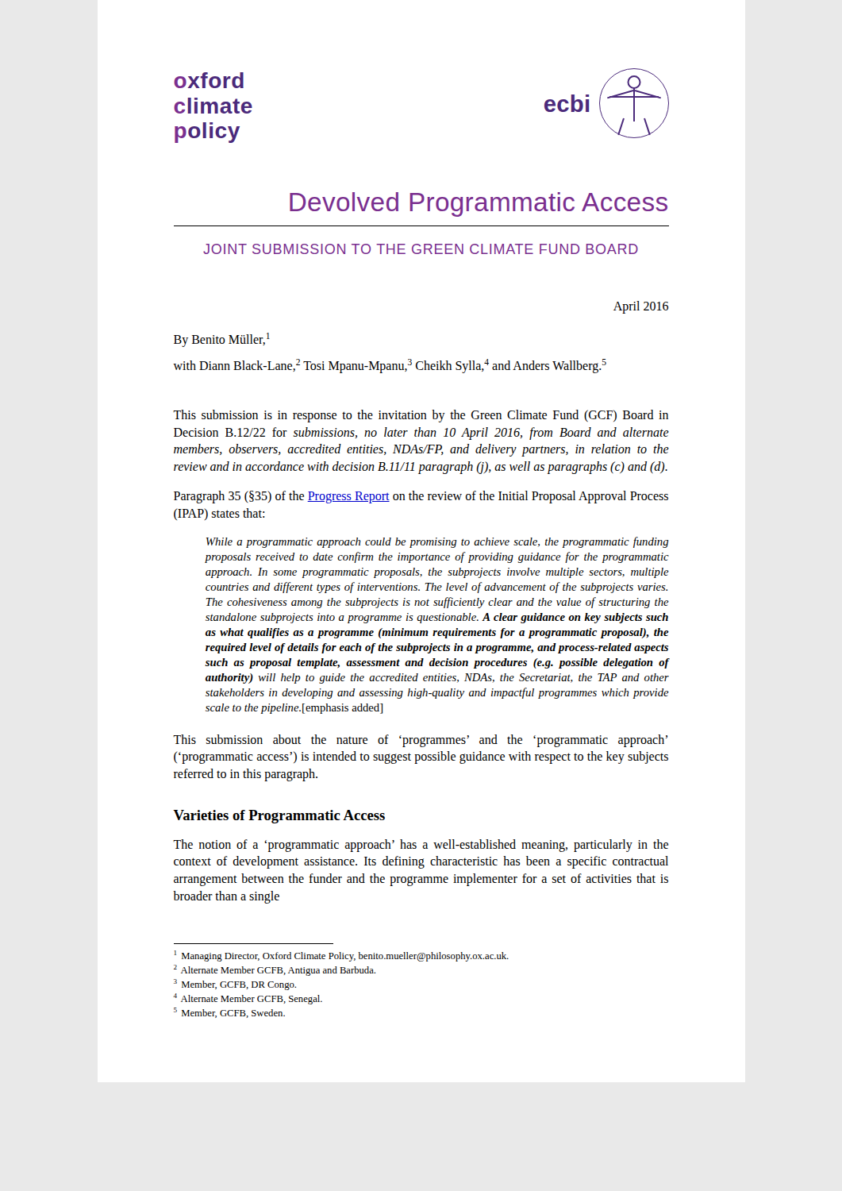oxford
climate
policy
ecbi
Devolved Programmatic Access
JOINT SUBMISSION TO THE GREEN CLIMATE FUND BOARD
April 2016
By Benito Müller,1
with Diann Black-Lane,2 Tosi Mpanu-Mpanu,3 Cheikh Sylla,4 and Anders Wallberg.5
This submission is in response to the invitation by the Green Climate Fund (GCF) Board in Decision B.12/22 for submissions, no later than 10 April 2016, from Board and alternate members, observers, accredited entities, NDAs/FP, and delivery partners, in relation to the review and in accordance with decision B.11/11 paragraph (j), as well as paragraphs (c) and (d).
Paragraph 35 (§35) of the Progress Report on the review of the Initial Proposal Approval Process (IPAP) states that:
While a programmatic approach could be promising to achieve scale, the programmatic funding proposals received to date confirm the importance of providing guidance for the programmatic approach. In some programmatic proposals, the subprojects involve multiple sectors, multiple countries and different types of interventions. The level of advancement of the subprojects varies. The cohesiveness among the subprojects is not sufficiently clear and the value of structuring the standalone subprojects into a programme is questionable. A clear guidance on key subjects such as what qualifies as a programme (minimum requirements for a programmatic proposal), the required level of details for each of the subprojects in a programme, and process-related aspects such as proposal template, assessment and decision procedures (e.g. possible delegation of authority) will help to guide the accredited entities, NDAs, the Secretariat, the TAP and other stakeholders in developing and assessing high-quality and impactful programmes which provide scale to the pipeline.[emphasis added]
This submission about the nature of ‘programmes’ and the ‘programmatic approach’ (‘programmatic access’) is intended to suggest possible guidance with respect to the key subjects referred to in this paragraph.
Varieties of Programmatic Access
The notion of a ‘programmatic approach’ has a well-established meaning, particularly in the context of development assistance. Its defining characteristic has been a specific contractual arrangement between the funder and the programme implementer for a set of activities that is broader than a single
1 Managing Director, Oxford Climate Policy, benito.mueller@philosophy.ox.ac.uk.
2 Alternate Member GCFB, Antigua and Barbuda.
3 Member, GCFB, DR Congo.
4 Alternate Member GCFB, Senegal.
5 Member, GCFB, Sweden.